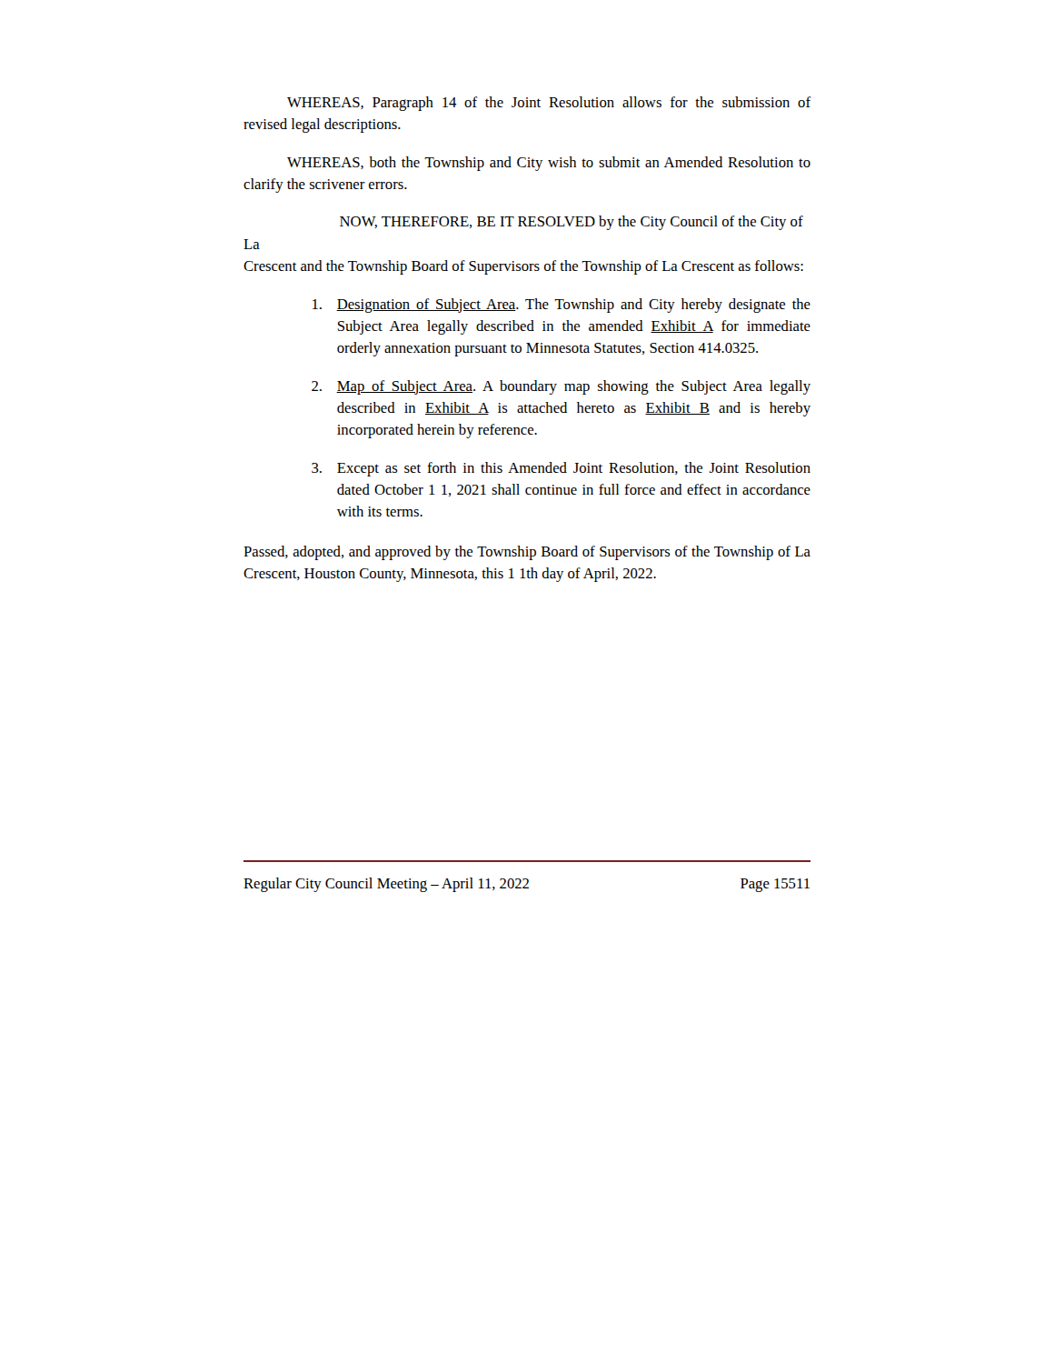WHEREAS, Paragraph 14 of the Joint Resolution allows for the submission of revised legal descriptions.
WHEREAS, both the Township and City wish to submit an Amended Resolution to clarify the scrivener errors.
NOW, THEREFORE, BE IT RESOLVED by the City Council of the City of La Crescent and the Township Board of Supervisors of the Township of La Crescent as follows:
Designation of Subject Area. The Township and City hereby designate the Subject Area legally described in the amended Exhibit A for immediate orderly annexation pursuant to Minnesota Statutes, Section 414.0325.
Map of Subject Area. A boundary map showing the Subject Area legally described in Exhibit A is attached hereto as Exhibit B and is hereby incorporated herein by reference.
Except as set forth in this Amended Joint Resolution, the Joint Resolution dated October 1 1, 2021 shall continue in full force and effect in accordance with its terms.
Passed, adopted, and approved by the Township Board of Supervisors of the Township of La Crescent, Houston County, Minnesota, this 1 1th day of April, 2022.
Regular City Council Meeting – April 11, 2022
Page 15511